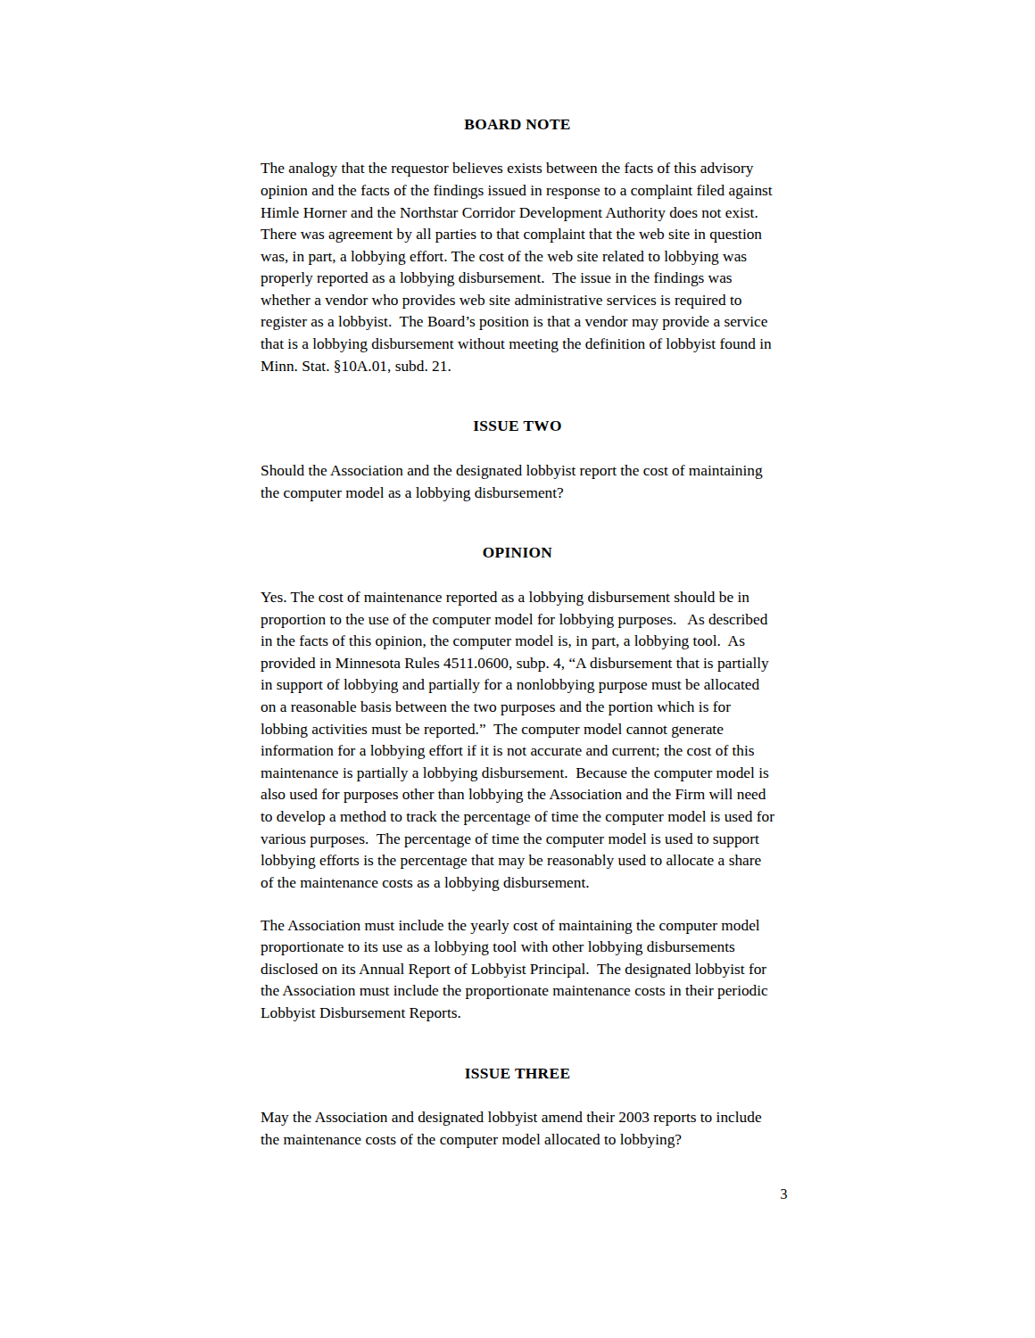BOARD NOTE
The analogy that the requestor believes exists between the facts of this advisory opinion and the facts of the findings issued in response to a complaint filed against Himle Horner and the Northstar Corridor Development Authority does not exist. There was agreement by all parties to that complaint that the web site in question was, in part, a lobbying effort. The cost of the web site related to lobbying was properly reported as a lobbying disbursement. The issue in the findings was whether a vendor who provides web site administrative services is required to register as a lobbyist. The Board’s position is that a vendor may provide a service that is a lobbying disbursement without meeting the definition of lobbyist found in Minn. Stat. §10A.01, subd. 21.
ISSUE TWO
Should the Association and the designated lobbyist report the cost of maintaining the computer model as a lobbying disbursement?
OPINION
Yes. The cost of maintenance reported as a lobbying disbursement should be in proportion to the use of the computer model for lobbying purposes. As described in the facts of this opinion, the computer model is, in part, a lobbying tool. As provided in Minnesota Rules 4511.0600, subp. 4, “A disbursement that is partially in support of lobbying and partially for a nonlobbying purpose must be allocated on a reasonable basis between the two purposes and the portion which is for lobbing activities must be reported.” The computer model cannot generate information for a lobbying effort if it is not accurate and current; the cost of this maintenance is partially a lobbying disbursement. Because the computer model is also used for purposes other than lobbying the Association and the Firm will need to develop a method to track the percentage of time the computer model is used for various purposes. The percentage of time the computer model is used to support lobbying efforts is the percentage that may be reasonably used to allocate a share of the maintenance costs as a lobbying disbursement.
The Association must include the yearly cost of maintaining the computer model proportionate to its use as a lobbying tool with other lobbying disbursements disclosed on its Annual Report of Lobbyist Principal. The designated lobbyist for the Association must include the proportionate maintenance costs in their periodic Lobbyist Disbursement Reports.
ISSUE THREE
May the Association and designated lobbyist amend their 2003 reports to include the maintenance costs of the computer model allocated to lobbying?
3